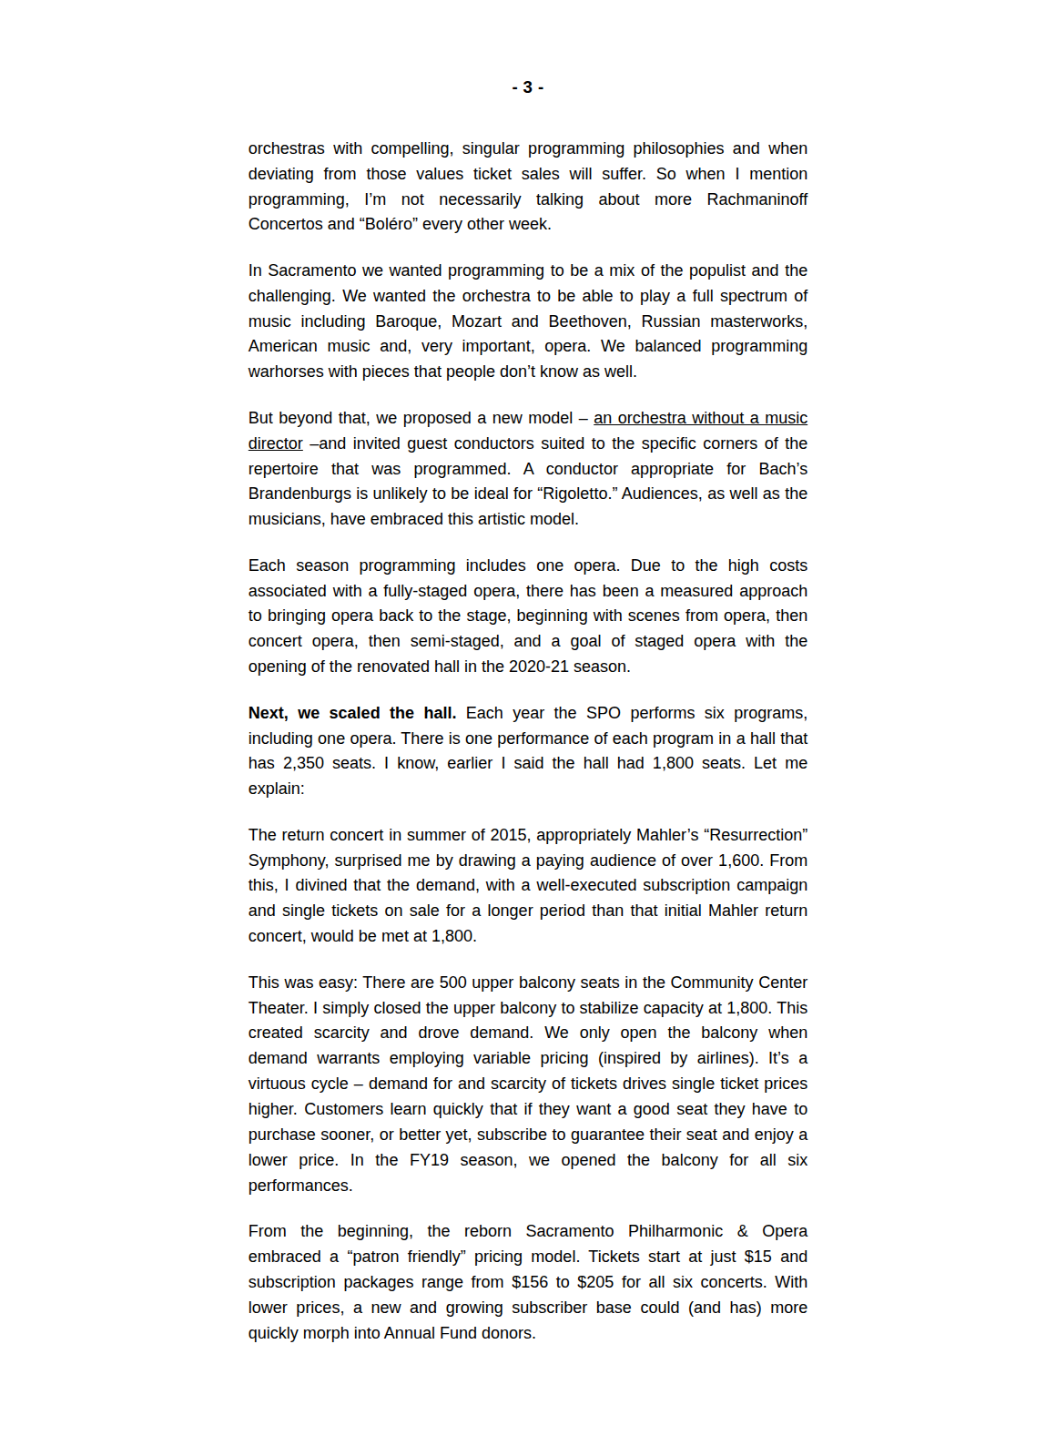- 3 -
orchestras with compelling, singular programming philosophies and when deviating from those values ticket sales will suffer. So when I mention programming, I’m not necessarily talking about more Rachmaninoff Concertos and “Boléro” every other week.
In Sacramento we wanted programming to be a mix of the populist and the challenging. We wanted the orchestra to be able to play a full spectrum of music including Baroque, Mozart and Beethoven, Russian masterworks, American music and, very important, opera. We balanced programming warhorses with pieces that people don’t know as well.
But beyond that, we proposed a new model – an orchestra without a music director –and invited guest conductors suited to the specific corners of the repertoire that was programmed. A conductor appropriate for Bach’s Brandenburgs is unlikely to be ideal for “Rigoletto.” Audiences, as well as the musicians, have embraced this artistic model.
Each season programming includes one opera. Due to the high costs associated with a fully-staged opera, there has been a measured approach to bringing opera back to the stage, beginning with scenes from opera, then concert opera, then semi-staged, and a goal of staged opera with the opening of the renovated hall in the 2020-21 season.
Next, we scaled the hall. Each year the SPO performs six programs, including one opera. There is one performance of each program in a hall that has 2,350 seats. I know, earlier I said the hall had 1,800 seats. Let me explain:
The return concert in summer of 2015, appropriately Mahler’s “Resurrection” Symphony, surprised me by drawing a paying audience of over 1,600. From this, I divined that the demand, with a well-executed subscription campaign and single tickets on sale for a longer period than that initial Mahler return concert, would be met at 1,800.
This was easy: There are 500 upper balcony seats in the Community Center Theater. I simply closed the upper balcony to stabilize capacity at 1,800. This created scarcity and drove demand. We only open the balcony when demand warrants employing variable pricing (inspired by airlines). It’s a virtuous cycle – demand for and scarcity of tickets drives single ticket prices higher. Customers learn quickly that if they want a good seat they have to purchase sooner, or better yet, subscribe to guarantee their seat and enjoy a lower price. In the FY19 season, we opened the balcony for all six performances.
From the beginning, the reborn Sacramento Philharmonic & Opera embraced a “patron friendly” pricing model. Tickets start at just $15 and subscription packages range from $156 to $205 for all six concerts. With lower prices, a new and growing subscriber base could (and has) more quickly morph into Annual Fund donors.